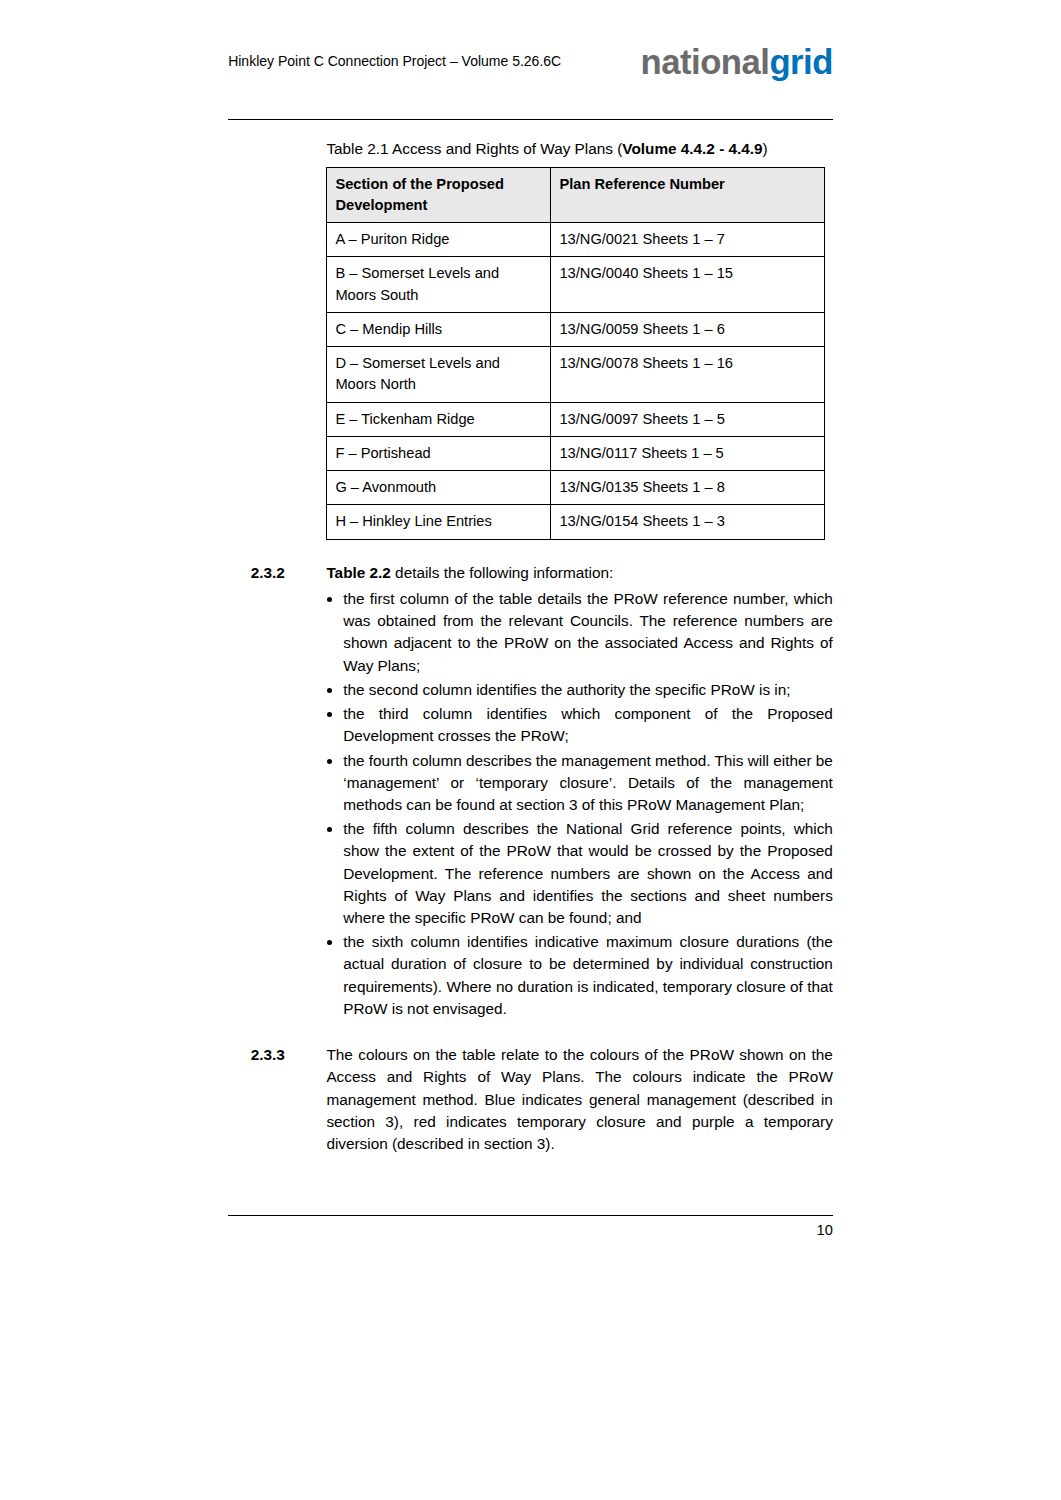Hinkley Point C Connection Project – Volume 5.26.6C
national grid
Table 2.1 Access and Rights of Way Plans (Volume 4.4.2 - 4.4.9)
| Section of the Proposed Development | Plan Reference Number |
| --- | --- |
| A – Puriton Ridge | 13/NG/0021 Sheets 1 – 7 |
| B – Somerset Levels and Moors South | 13/NG/0040 Sheets 1 – 15 |
| C – Mendip Hills | 13/NG/0059 Sheets 1 – 6 |
| D – Somerset Levels and Moors North | 13/NG/0078 Sheets 1 – 16 |
| E – Tickenham Ridge | 13/NG/0097 Sheets 1 – 5 |
| F – Portishead | 13/NG/0117 Sheets 1 – 5 |
| G – Avonmouth | 13/NG/0135 Sheets 1 – 8 |
| H – Hinkley Line Entries | 13/NG/0154 Sheets 1 – 3 |
2.3.2
Table 2.2 details the following information:
the first column of the table details the PRoW reference number, which was obtained from the relevant Councils. The reference numbers are shown adjacent to the PRoW on the associated Access and Rights of Way Plans;
the second column identifies the authority the specific PRoW is in;
the third column identifies which component of the Proposed Development crosses the PRoW;
the fourth column describes the management method. This will either be ‘management’ or ‘temporary closure’. Details of the management methods can be found at section 3 of this PRoW Management Plan;
the fifth column describes the National Grid reference points, which show the extent of the PRoW that would be crossed by the Proposed Development. The reference numbers are shown on the Access and Rights of Way Plans and identifies the sections and sheet numbers where the specific PRoW can be found; and
the sixth column identifies indicative maximum closure durations (the actual duration of closure to be determined by individual construction requirements). Where no duration is indicated, temporary closure of that PRoW is not envisaged.
2.3.3
The colours on the table relate to the colours of the PRoW shown on the Access and Rights of Way Plans. The colours indicate the PRoW management method. Blue indicates general management (described in section 3), red indicates temporary closure and purple a temporary diversion (described in section 3).
10